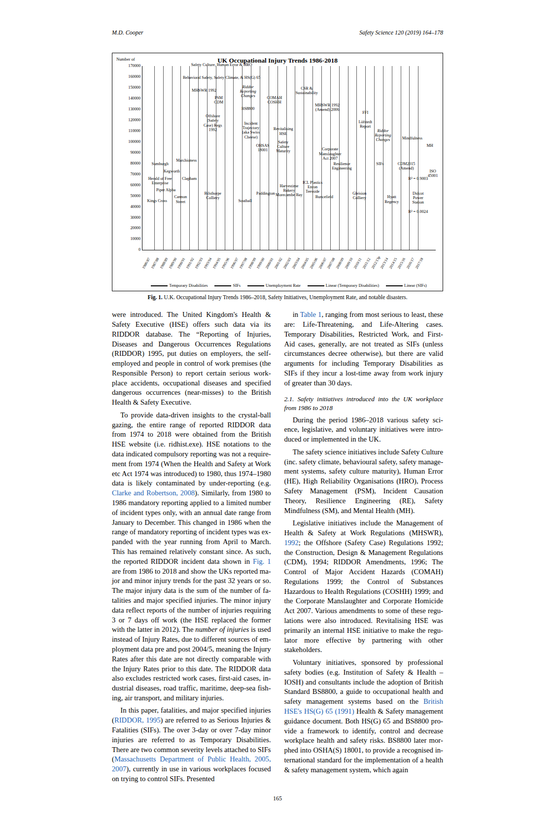M.D. Cooper
Safety Science 120 (2019) 164–178
Number of
UK Occupational Injury Trends 1986-2018
170000
160000
150000
140000
130000
120000
110000
100000
90000
80000
70000
60000
50000
40000
30000
20000
10000
0
Safety Culture, Human Error & HRO
Behavioral Safety, Safety Climate, & HS(G) 65
MHSWR 1992
PSM
CDM
Riddor
Reporting
Changes
BS8800
COMAH
COSHH
CSR &
Sustainability
MHSWR 1992
(Amend) 2006
FFI
Löfstedt
Report
Offshore
(Safety
Case) Regs
1992
Incident
Trajectory
(aka Swiss
Cheese)
Revitalising
HSE
Riddor
Reporting
Changes
Mindfulness
MH
OHSAS
18001
Safety
Culture
Maturity
Corporate
Manslaughter
Act 2007
Resilience
Engineering
SIFs
CDM2015
(Amend)
ISO
45001
Sumburgh
Marchioness
Kegworth
Herald of Free
Enterprise
Clapham
Piper Alpha
Kings Cross
Cannon
Street
Bilsthorpe
Colliery
Southall
Paddington
Harvestime
Bakery
Morecambe Bay
ICL Plastics
Enron
Teesside
Buncefield
Gleision
Colliery
Hyatt
Regency
Didcot
Power
Station
R² = 0.9003
R² = 0.0024
1986/87
1987/88
1988/89
1989/90
1990/91
1991/92
1992/93
1993/94
1994/95
1995/96
1996/97
1997/98
1998/99
1999/00
2000/01
2001/02
2002/03
2003/04
2004/05
2005/06
2006/07
2007/08
2008/09
2009/10
2010/11
2011/12
2012/13p
2013/14
2014/15
2015/16
2016/17
2017/18
Temporary Disabilities SIFs Unemployment Rate Linear (Temporary Disabilities) Linear (SIFs)
Fig. 1. U.K. Occupational Injury Trends 1986–2018, Safety Initiatives, Unemployment Rate, and notable disasters.
were introduced. The United Kingdom's Health & Safety Executive (HSE) offers such data via its RIDDOR database. The “Reporting of Injuries, Diseases and Dangerous Occurrences Regulations (RIDDOR) 1995, put duties on employers, the self-employed and people in control of work premises (the Responsible Person) to report certain serious workplace accidents, occupational diseases and specified dangerous occurrences (near-misses) to the British Health & Safety Executive.
To provide data-driven insights to the crystal-ball gazing, the entire range of reported RIDDOR data from 1974 to 2018 were obtained from the British HSE website (i.e. ridhist.exe). HSE notations to the data indicated compulsory reporting was not a requirement from 1974 (When the Health and Safety at Work etc Act 1974 was introduced) to 1980, thus 1974–1980 data is likely contaminated by under-reporting (e.g. Clarke and Robertson, 2008). Similarly, from 1980 to 1986 mandatory reporting applied to a limited number of incident types only, with an annual date range from January to December. This changed in 1986 when the range of mandatory reporting of incident types was expanded with the year running from April to March. This has remained relatively constant since. As such, the reported RIDDOR incident data shown in Fig. 1 are from 1986 to 2018 and show the UKs reported major and minor injury trends for the past 32 years or so. The major injury data is the sum of the number of fatalities and major specified injuries. The minor injury data reflect reports of the number of injuries requiring 3 or 7 days off work (the HSE replaced the former with the latter in 2012). The number of injuries is used instead of Injury Rates, due to different sources of employment data pre and post 2004/5, meaning the Injury Rates after this date are not directly comparable with the Injury Rates prior to this date. The RIDDOR data also excludes restricted work cases, first-aid cases, industrial diseases, road traffic, maritime, deep-sea fishing, air transport, and military injuries.
In this paper, fatalities, and major specified injuries (RIDDOR, 1995) are referred to as Serious Injuries & Fatalities (SIFs). The over 3-day or over 7-day minor injuries are referred to as Temporary Disabilities. There are two common severity levels attached to SIFs (Massachusetts Department of Public Health, 2005, 2007), currently in use in various workplaces focused on trying to control SIFs. Presented
in Table 1, ranging from most serious to least, these are: Life-Threatening, and Life-Altering cases. Temporary Disabilities, Restricted Work, and First-Aid cases, generally, are not treated as SIFs (unless circumstances decree otherwise), but there are valid arguments for including Temporary Disabilities as SIFs if they incur a lost-time away from work injury of greater than 30 days.
2.1. Safety initiatives introduced into the UK workplace from 1986 to 2018
During the period 1986–2018 various safety science, legislative, and voluntary initiatives were introduced or implemented in the UK.
The safety science initiatives include Safety Culture (inc. safety climate, behavioural safety, safety management systems, safety culture maturity), Human Error (HE), High Reliability Organisations (HRO), Process Safety Management (PSM), Incident Causation Theory, Resilience Engineering (RE), Safety Mindfulness (SM), and Mental Health (MH).
Legislative initiatives include the Management of Health & Safety at Work Regulations (MHSWR), 1992; the Offshore (Safety Case) Regulations 1992; the Construction, Design & Management Regulations (CDM), 1994; RIDDOR Amendments, 1996; The Control of Major Accident Hazards (COMAH) Regulations 1999; the Control of Substances Hazardous to Health Regulations (COSHH) 1999; and the Corporate Manslaughter and Corporate Homicide Act 2007. Various amendments to some of these regulations were also introduced. Revitalising HSE was primarily an internal HSE initiative to make the regulator more effective by partnering with other stakeholders.
Voluntary initiatives, sponsored by professional safety bodies (e.g. Institution of Safety & Health – IOSH) and consultants include the adoption of British Standard BS8800, a guide to occupational health and safety management systems based on the British HSE's HS(G) 65 (1991) Health & Safety management guidance document. Both HS(G) 65 and BS8800 provide a framework to identify, control and decrease workplace health and safety risks. BS8800 later morphed into OSHA(S) 18001, to provide a recognised international standard for the implementation of a health & safety management system, which again
165